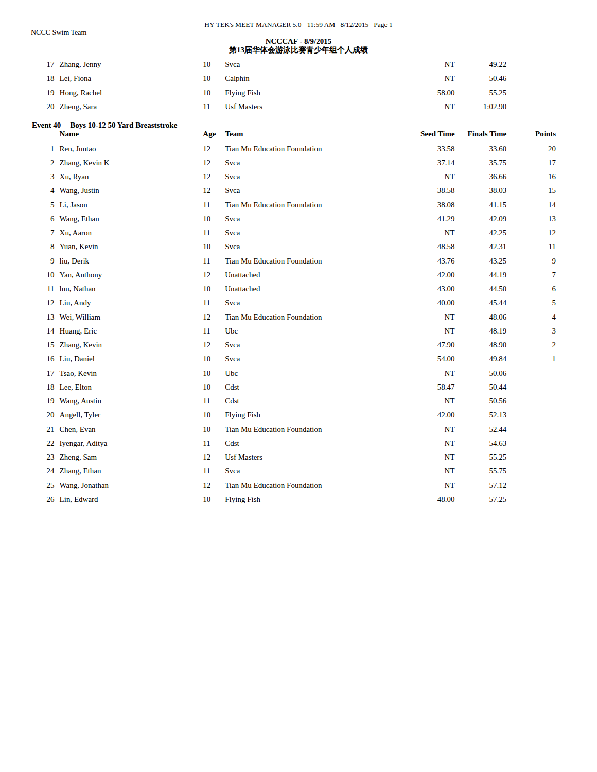HY-TEK's MEET MANAGER 5.0 - 11:59 AM 8/12/2015 Page 1
NCCC Swim Team
NCCCAF - 8/9/2015
第13届华体会游泳比赛青少年组个人成绩
| 17 | Zhang, Jenny | 10 | Svca | NT | 49.22 | |
| 18 | Lei, Fiona | 10 | Calphin | NT | 50.46 | |
| 19 | Hong, Rachel | 10 | Flying Fish | 58.00 | 55.25 | |
| 20 | Zheng, Sara | 11 | Usf Masters | NT | 1:02.90 | |
| Event 40 Boys 10-12 50 Yard Breaststroke |
| | Name | Age | Team | Seed Time | Finals Time | Points |
| 1 | Ren, Juntao | 12 | Tian Mu Education Foundation | 33.58 | 33.60 | 20 |
| 2 | Zhang, Kevin K | 12 | Svca | 37.14 | 35.75 | 17 |
| 3 | Xu, Ryan | 12 | Svca | NT | 36.66 | 16 |
| 4 | Wang, Justin | 12 | Svca | 38.58 | 38.03 | 15 |
| 5 | Li, Jason | 11 | Tian Mu Education Foundation | 38.08 | 41.15 | 14 |
| 6 | Wang, Ethan | 10 | Svca | 41.29 | 42.09 | 13 |
| 7 | Xu, Aaron | 11 | Svca | NT | 42.25 | 12 |
| 8 | Yuan, Kevin | 10 | Svca | 48.58 | 42.31 | 11 |
| 9 | liu, Derik | 11 | Tian Mu Education Foundation | 43.76 | 43.25 | 9 |
| 10 | Yan, Anthony | 12 | Unattached | 42.00 | 44.19 | 7 |
| 11 | luu, Nathan | 10 | Unattached | 43.00 | 44.50 | 6 |
| 12 | Liu, Andy | 11 | Svca | 40.00 | 45.44 | 5 |
| 13 | Wei, William | 12 | Tian Mu Education Foundation | NT | 48.06 | 4 |
| 14 | Huang, Eric | 11 | Ubc | NT | 48.19 | 3 |
| 15 | Zhang, Kevin | 12 | Svca | 47.90 | 48.90 | 2 |
| 16 | Liu, Daniel | 10 | Svca | 54.00 | 49.84 | 1 |
| 17 | Tsao, Kevin | 10 | Ubc | NT | 50.06 | |
| 18 | Lee, Elton | 10 | Cdst | 58.47 | 50.44 | |
| 19 | Wang, Austin | 11 | Cdst | NT | 50.56 | |
| 20 | Angell, Tyler | 10 | Flying Fish | 42.00 | 52.13 | |
| 21 | Chen, Evan | 10 | Tian Mu Education Foundation | NT | 52.44 | |
| 22 | Iyengar, Aditya | 11 | Cdst | NT | 54.63 | |
| 23 | Zheng, Sam | 12 | Usf Masters | NT | 55.25 | |
| 24 | Zhang, Ethan | 11 | Svca | NT | 55.75 | |
| 25 | Wang, Jonathan | 12 | Tian Mu Education Foundation | NT | 57.12 | |
| 26 | Lin, Edward | 10 | Flying Fish | 48.00 | 57.25 | |